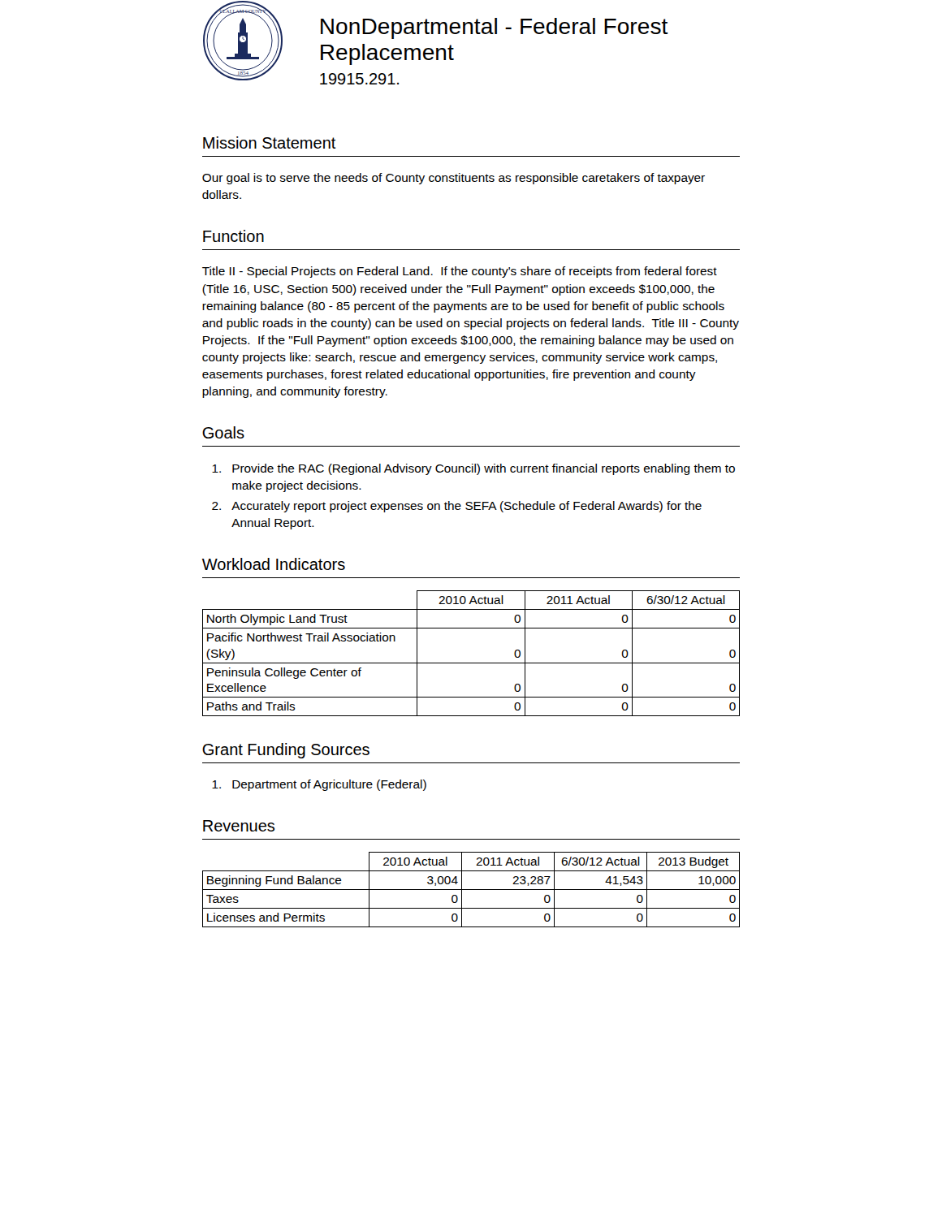CLALLAM COUNTY 1854
NonDepartmental - Federal Forest Replacement
19915.291.
Mission Statement
Our goal is to serve the needs of County constituents as responsible caretakers of taxpayer dollars.
Function
Title II - Special Projects on Federal Land. If the county's share of receipts from federal forest (Title 16, USC, Section 500) received under the "Full Payment" option exceeds $100,000, the remaining balance (80 - 85 percent of the payments are to be used for benefit of public schools and public roads in the county) can be used on special projects on federal lands. Title III - County Projects. If the "Full Payment" option exceeds $100,000, the remaining balance may be used on county projects like: search, rescue and emergency services, community service work camps, easements purchases, forest related educational opportunities, fire prevention and county planning, and community forestry.
Goals
Provide the RAC (Regional Advisory Council) with current financial reports enabling them to make project decisions.
Accurately report project expenses on the SEFA (Schedule of Federal Awards) for the Annual Report.
Workload Indicators
| | 2010 Actual | 2011 Actual | 6/30/12 Actual |
| --- | --- | --- | --- |
| North Olympic Land Trust | 0 | 0 | 0 |
| Pacific Northwest Trail Association (Sky) | 0 | 0 | 0 |
| Peninsula College Center of Excellence | 0 | 0 | 0 |
| Paths and Trails | 0 | 0 | 0 |
Grant Funding Sources
Department of Agriculture (Federal)
Revenues
| | 2010 Actual | 2011 Actual | 6/30/12 Actual | 2013 Budget |
| --- | --- | --- | --- | --- |
| Beginning Fund Balance | 3,004 | 23,287 | 41,543 | 10,000 |
| Taxes | 0 | 0 | 0 | 0 |
| Licenses and Permits | 0 | 0 | 0 | 0 |